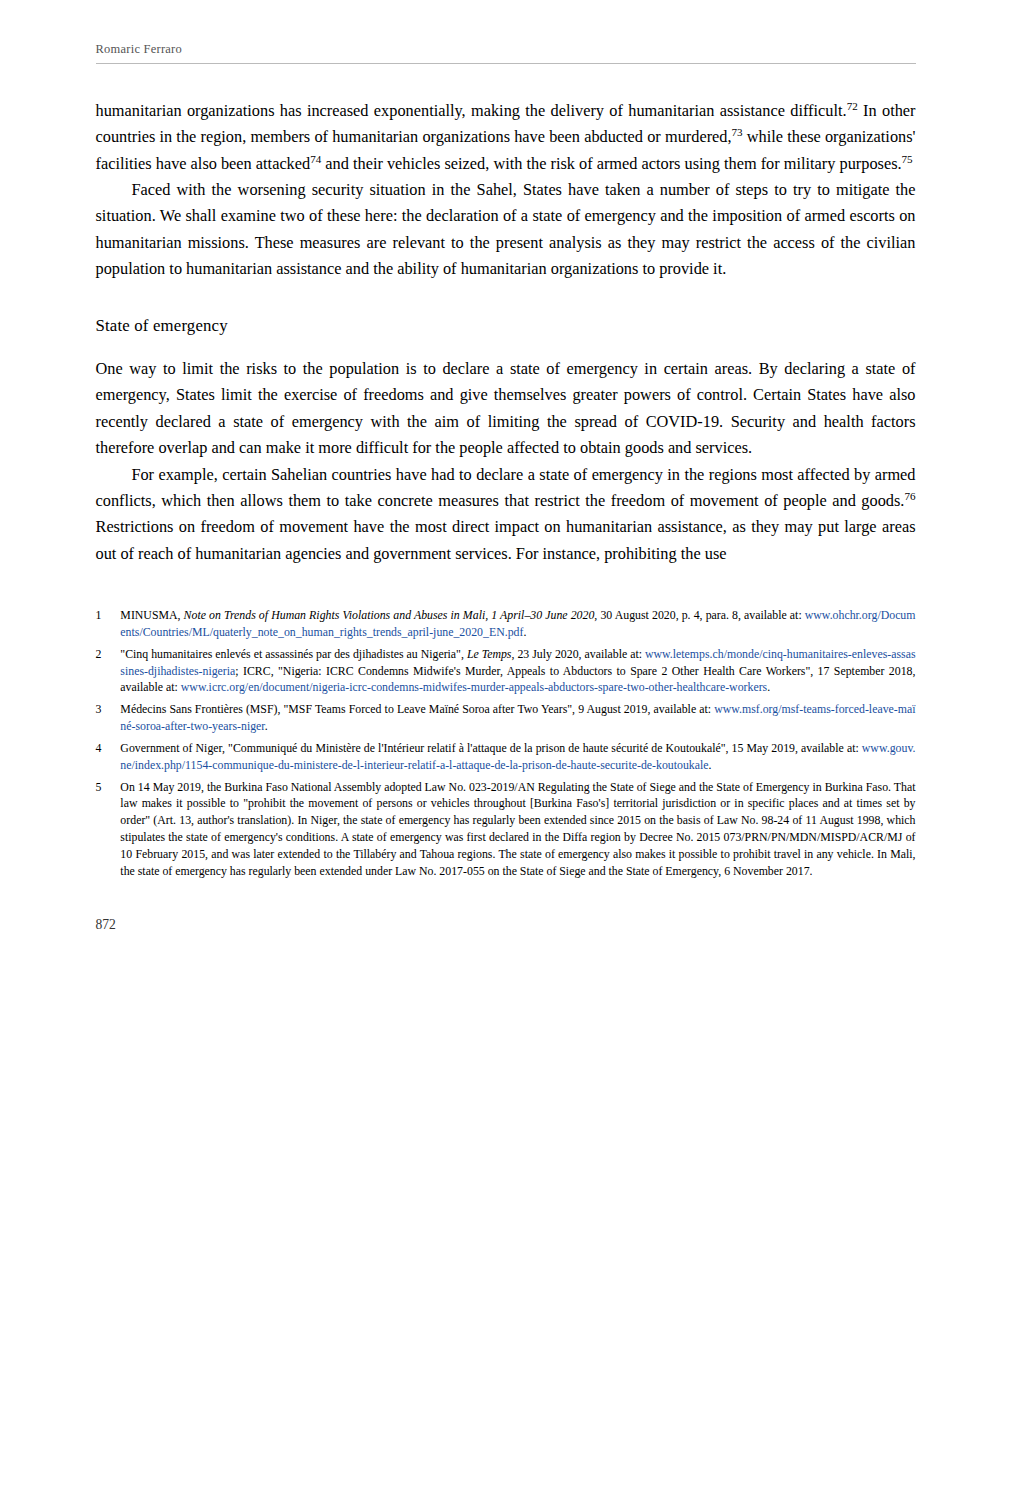Romaric Ferraro
humanitarian organizations has increased exponentially, making the delivery of humanitarian assistance difficult.72 In other countries in the region, members of humanitarian organizations have been abducted or murdered,73 while these organizations' facilities have also been attacked74 and their vehicles seized, with the risk of armed actors using them for military purposes.75
Faced with the worsening security situation in the Sahel, States have taken a number of steps to try to mitigate the situation. We shall examine two of these here: the declaration of a state of emergency and the imposition of armed escorts on humanitarian missions. These measures are relevant to the present analysis as they may restrict the access of the civilian population to humanitarian assistance and the ability of humanitarian organizations to provide it.
State of emergency
One way to limit the risks to the population is to declare a state of emergency in certain areas. By declaring a state of emergency, States limit the exercise of freedoms and give themselves greater powers of control. Certain States have also recently declared a state of emergency with the aim of limiting the spread of COVID-19. Security and health factors therefore overlap and can make it more difficult for the people affected to obtain goods and services.
For example, certain Sahelian countries have had to declare a state of emergency in the regions most affected by armed conflicts, which then allows them to take concrete measures that restrict the freedom of movement of people and goods.76 Restrictions on freedom of movement have the most direct impact on humanitarian assistance, as they may put large areas out of reach of humanitarian agencies and government services. For instance, prohibiting the use
MINUSMA, Note on Trends of Human Rights Violations and Abuses in Mali, 1 April–30 June 2020, 30 August 2020, p. 4, para. 8, available at: www.ohchr.org/Documents/Countries/ML/quaterly_note_on_human_rights_trends_april-june_2020_EN.pdf.
"Cinq humanitaires enlevés et assassinés par des djihadistes au Nigeria", Le Temps, 23 July 2020, available at: www.letemps.ch/monde/cinq-humanitaires-enleves-assassines-djihadistes-nigeria; ICRC, "Nigeria: ICRC Condemns Midwife's Murder, Appeals to Abductors to Spare 2 Other Health Care Workers", 17 September 2018, available at: www.icrc.org/en/document/nigeria-icrc-condemns-midwifes-murder-appeals-abductors-spare-two-other-healthcare-workers.
Médecins Sans Frontières (MSF), "MSF Teams Forced to Leave Maïné Soroa after Two Years", 9 August 2019, available at: www.msf.org/msf-teams-forced-leave-maïné-soroa-after-two-years-niger.
Government of Niger, "Communiqué du Ministère de l'Intérieur relatif à l'attaque de la prison de haute sécurité de Koutoukalé", 15 May 2019, available at: www.gouv.ne/index.php/1154-communique-du-ministere-de-l-interieur-relatif-a-l-attaque-de-la-prison-de-haute-securite-de-koutoukale.
On 14 May 2019, the Burkina Faso National Assembly adopted Law No. 023-2019/AN Regulating the State of Siege and the State of Emergency in Burkina Faso. That law makes it possible to "prohibit the movement of persons or vehicles throughout [Burkina Faso's] territorial jurisdiction or in specific places and at times set by order" (Art. 13, author's translation). In Niger, the state of emergency has regularly been extended since 2015 on the basis of Law No. 98-24 of 11 August 1998, which stipulates the state of emergency's conditions. A state of emergency was first declared in the Diffa region by Decree No. 2015 073/PRN/PN/MDN/MISPD/ACR/MJ of 10 February 2015, and was later extended to the Tillabéry and Tahoua regions. The state of emergency also makes it possible to prohibit travel in any vehicle. In Mali, the state of emergency has regularly been extended under Law No. 2017-055 on the State of Siege and the State of Emergency, 6 November 2017.
872